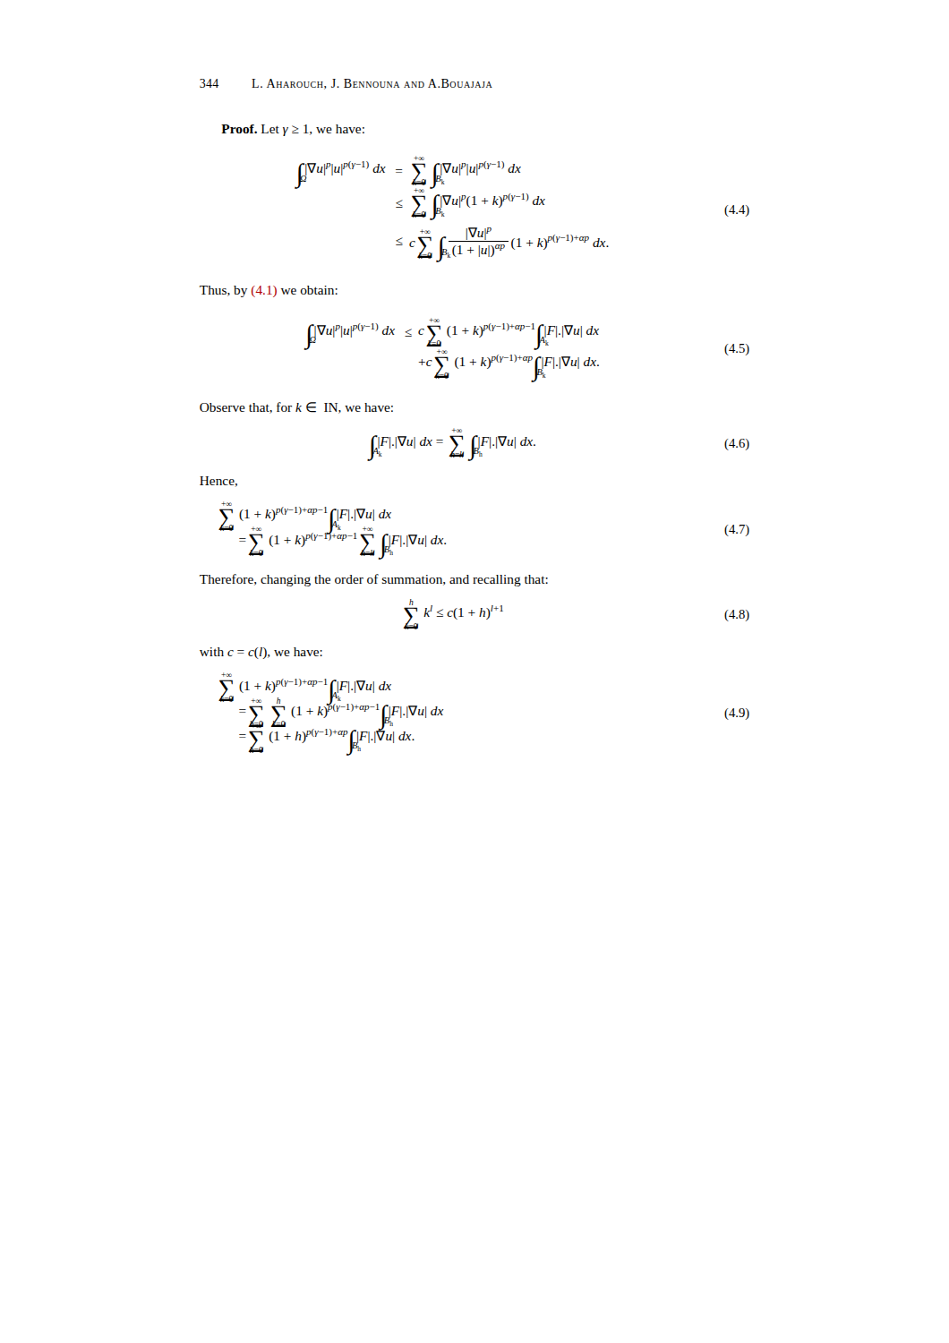344 L. Aharouch, J. Bennouna and A.Bouajaja
Proof. Let γ ≥ 1, we have:
| ∫ Ω /∇ u / p / u / p ( γ −1) dx | = | +∞ ∑ k =0 ∫ B k /∇ u / p / u / p ( γ −1) dx |
| | ≤ | +∞ ∑ k =0 ∫ B k /∇ u / p (1 + k ) p ( γ −1) dx |
| | ≤ | c +∞ ∑ k =0 ∫ B k /∇ u / p (1 + / u /) αp (1 + k ) p ( γ −1)+ αp dx . |
(4.4)
Thus, by (4.1) we obtain:
| ∫ Ω /∇ u / p / u / p ( γ −1) dx | ≤ | c +∞ ∑ k =0 (1 + k ) p ( γ −1)+ αp −1 ∫ A k / F /./∇ u / dx |
| | | + c +∞ ∑ k =0 (1 + k ) p ( γ −1)+ αp ∫ B k / F /./∇ u / dx . |
(4.5)
Observe that, for k ∈ IN, we have:
∫Ak|F|.|∇u| dx = +∞∑h=k∫Bh|F|.|∇u| dx.
(4.6)
Hence,
+∞∑k=0(1 + k)p(γ−1)+αp−1∫Ak|F|.|∇u| dx
=+∞∑k=0(1 + k)p(γ−1)+αp−1+∞∑h=k∫Bh|F|.|∇u| dx.
(4.7)
Therefore, changing the order of summation, and recalling that:
h∑k=0 kl ≤ c(1 + h)l+1
(4.8)
with c = c(l), we have:
+∞∑k=0(1 + k)p(γ−1)+αp−1∫Ak|F|.|∇u| dx
=+∞∑h=0 h∑k=0(1 + k)p(γ−1)+αp−1∫Bh|F|.|∇u| dx
=+∞∑h=0(1 + h)p(γ−1)+αp∫Bh|F|.|∇u| dx.
(4.9)